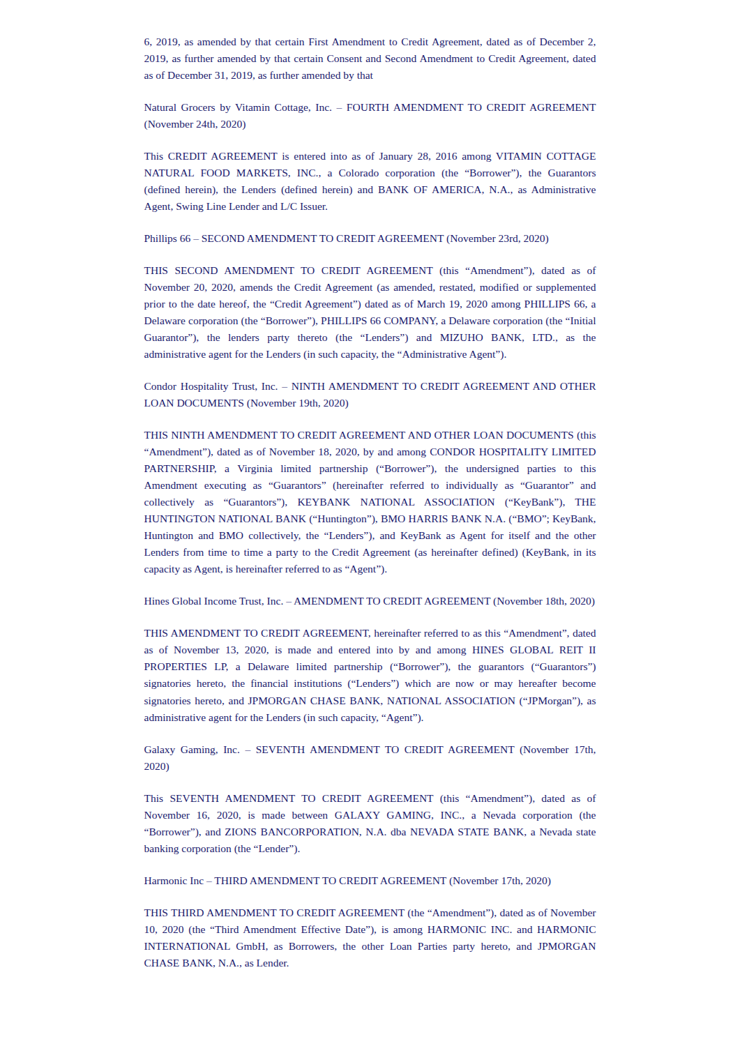6, 2019, as amended by that certain First Amendment to Credit Agreement, dated as of December 2, 2019, as further amended by that certain Consent and Second Amendment to Credit Agreement, dated as of December 31, 2019, as further amended by that
Natural Grocers by Vitamin Cottage, Inc. – FOURTH AMENDMENT TO CREDIT AGREEMENT (November 24th, 2020)
This CREDIT AGREEMENT is entered into as of January 28, 2016 among VITAMIN COTTAGE NATURAL FOOD MARKETS, INC., a Colorado corporation (the “Borrower”), the Guarantors (defined herein), the Lenders (defined herein) and BANK OF AMERICA, N.A., as Administrative Agent, Swing Line Lender and L/C Issuer.
Phillips 66 – SECOND AMENDMENT TO CREDIT AGREEMENT (November 23rd, 2020)
THIS SECOND AMENDMENT TO CREDIT AGREEMENT (this “Amendment”), dated as of November 20, 2020, amends the Credit Agreement (as amended, restated, modified or supplemented prior to the date hereof, the “Credit Agreement”) dated as of March 19, 2020 among PHILLIPS 66, a Delaware corporation (the “Borrower”), PHILLIPS 66 COMPANY, a Delaware corporation (the “Initial Guarantor”), the lenders party thereto (the “Lenders”) and MIZUHO BANK, LTD., as the administrative agent for the Lenders (in such capacity, the “Administrative Agent”).
Condor Hospitality Trust, Inc. – NINTH AMENDMENT TO CREDIT AGREEMENT AND OTHER LOAN DOCUMENTS (November 19th, 2020)
THIS NINTH AMENDMENT TO CREDIT AGREEMENT AND OTHER LOAN DOCUMENTS (this “Amendment”), dated as of November 18, 2020, by and among CONDOR HOSPITALITY LIMITED PARTNERSHIP, a Virginia limited partnership (“Borrower”), the undersigned parties to this Amendment executing as “Guarantors” (hereinafter referred to individually as “Guarantor” and collectively as “Guarantors”), KEYBANK NATIONAL ASSOCIATION (“KeyBank”), THE HUNTINGTON NATIONAL BANK (“Huntington”), BMO HARRIS BANK N.A. (“BMO”; KeyBank, Huntington and BMO collectively, the “Lenders”), and KeyBank as Agent for itself and the other Lenders from time to time a party to the Credit Agreement (as hereinafter defined) (KeyBank, in its capacity as Agent, is hereinafter referred to as “Agent”).
Hines Global Income Trust, Inc. – AMENDMENT TO CREDIT AGREEMENT (November 18th, 2020)
THIS AMENDMENT TO CREDIT AGREEMENT, hereinafter referred to as this “Amendment”, dated as of November 13, 2020, is made and entered into by and among HINES GLOBAL REIT II PROPERTIES LP, a Delaware limited partnership (“Borrower”), the guarantors (“Guarantors”) signatories hereto, the financial institutions (“Lenders”) which are now or may hereafter become signatories hereto, and JPMORGAN CHASE BANK, NATIONAL ASSOCIATION (“JPMorgan”), as administrative agent for the Lenders (in such capacity, “Agent”).
Galaxy Gaming, Inc. – SEVENTH AMENDMENT TO CREDIT AGREEMENT (November 17th, 2020)
This SEVENTH AMENDMENT TO CREDIT AGREEMENT (this “Amendment”), dated as of November 16, 2020, is made between GALAXY GAMING, INC., a Nevada corporation (the “Borrower”), and ZIONS BANCORPORATION, N.A. dba NEVADA STATE BANK, a Nevada state banking corporation (the “Lender”).
Harmonic Inc – THIRD AMENDMENT TO CREDIT AGREEMENT (November 17th, 2020)
THIS THIRD AMENDMENT TO CREDIT AGREEMENT (the “Amendment”), dated as of November 10, 2020 (the “Third Amendment Effective Date”), is among HARMONIC INC. and HARMONIC INTERNATIONAL GmbH, as Borrowers, the other Loan Parties party hereto, and JPMORGAN CHASE BANK, N.A., as Lender.